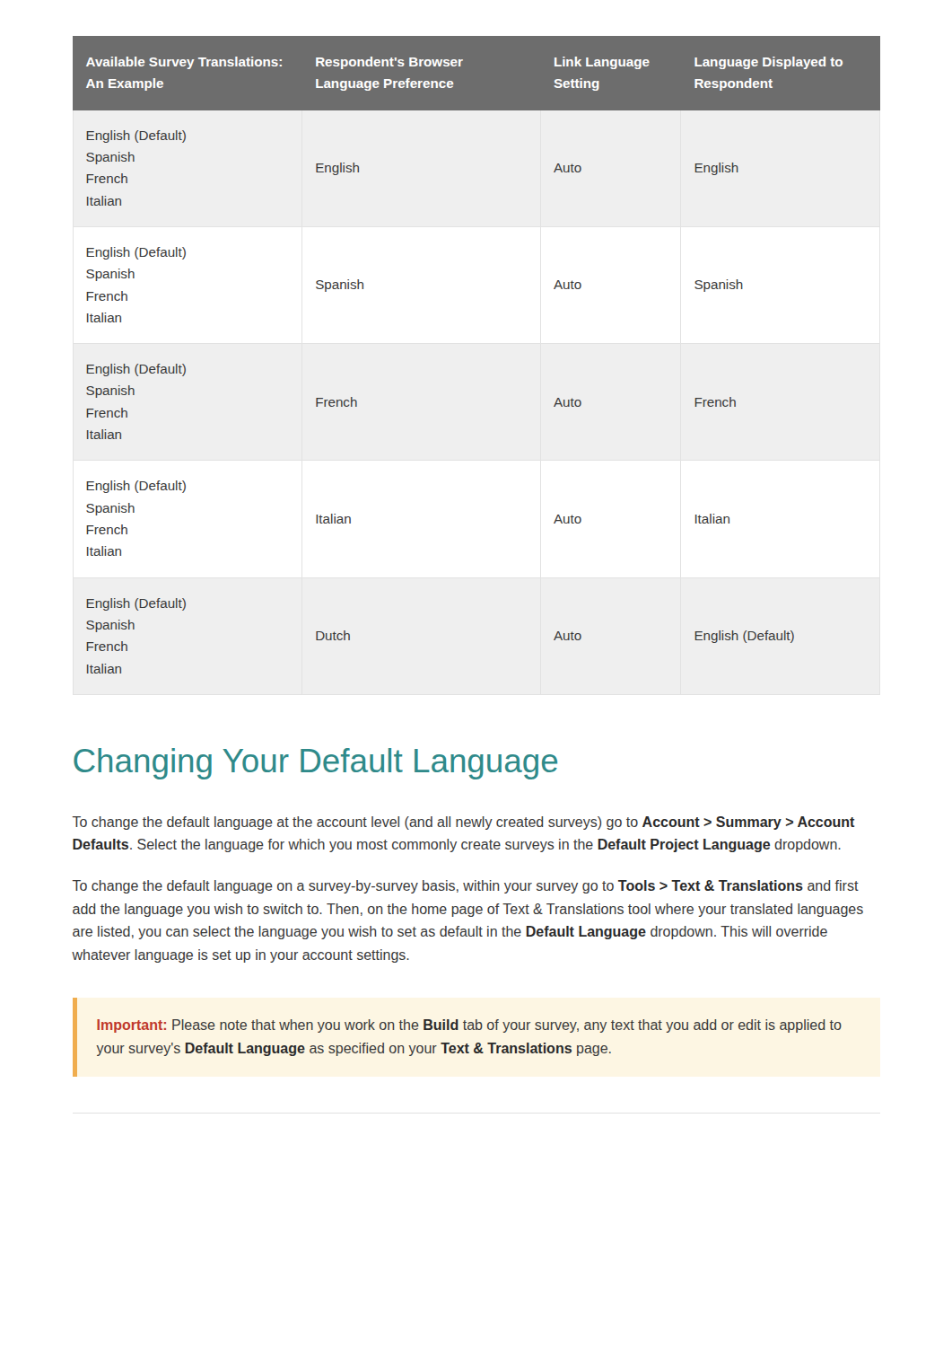| Available Survey Translations: An Example | Respondent's Browser Language Preference | Link Language Setting | Language Displayed to Respondent |
| --- | --- | --- | --- |
| English (Default) Spanish French Italian | English | Auto | English |
| English (Default) Spanish French Italian | Spanish | Auto | Spanish |
| English (Default) Spanish French Italian | French | Auto | French |
| English (Default) Spanish French Italian | Italian | Auto | Italian |
| English (Default) Spanish French Italian | Dutch | Auto | English (Default) |
Changing Your Default Language
To change the default language at the account level (and all newly created surveys) go to Account > Summary > Account Defaults. Select the language for which you most commonly create surveys in the Default Project Language dropdown.
To change the default language on a survey-by-survey basis, within your survey go to Tools > Text & Translations and first add the language you wish to switch to. Then, on the home page of Text & Translations tool where your translated languages are listed, you can select the language you wish to set as default in the Default Language dropdown. This will override whatever language is set up in your account settings.
Important: Please note that when you work on the Build tab of your survey, any text that you add or edit is applied to your survey's Default Language as specified on your Text & Translations page.